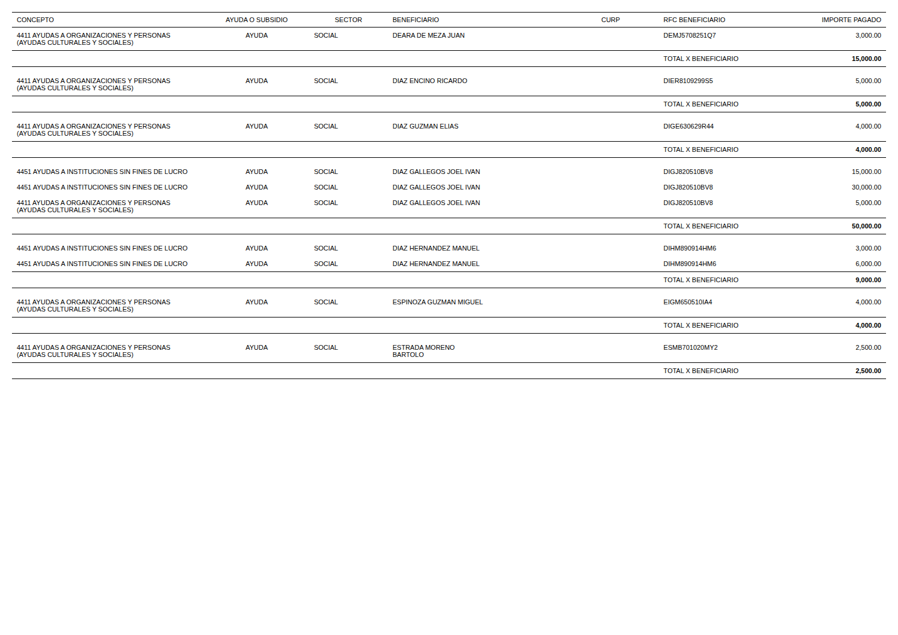| CONCEPTO | AYUDA O SUBSIDIO | SECTOR | BENEFICIARIO | CURP | RFC BENEFICIARIO | IMPORTE PAGADO |
| --- | --- | --- | --- | --- | --- | --- |
| 4411 AYUDAS A ORGANIZACIONES Y PERSONAS (AYUDAS CULTURALES Y SOCIALES) | AYUDA | SOCIAL | DEARA DE MEZA JUAN | | DEMJ5708251Q7 | 3,000.00 |
| | TOTAL X BENEFICIARIO | 15,000.00 |
| 4411 AYUDAS A ORGANIZACIONES Y PERSONAS (AYUDAS CULTURALES Y SOCIALES) | AYUDA | SOCIAL | DIAZ ENCINO RICARDO | | DIER8109299S5 | 5,000.00 |
| | TOTAL X BENEFICIARIO | 5,000.00 |
| 4411 AYUDAS A ORGANIZACIONES Y PERSONAS (AYUDAS CULTURALES Y SOCIALES) | AYUDA | SOCIAL | DIAZ GUZMAN ELIAS | | DIGE630629R44 | 4,000.00 |
| | TOTAL X BENEFICIARIO | 4,000.00 |
| 4451 AYUDAS A INSTITUCIONES SIN FINES DE LUCRO | AYUDA | SOCIAL | DIAZ GALLEGOS JOEL IVAN | | DIGJ820510BV8 | 15,000.00 |
| 4451 AYUDAS A INSTITUCIONES SIN FINES DE LUCRO | AYUDA | SOCIAL | DIAZ GALLEGOS JOEL IVAN | | DIGJ820510BV8 | 30,000.00 |
| 4411 AYUDAS A ORGANIZACIONES Y PERSONAS (AYUDAS CULTURALES Y SOCIALES) | AYUDA | SOCIAL | DIAZ GALLEGOS JOEL IVAN | | DIGJ820510BV8 | 5,000.00 |
| | TOTAL X BENEFICIARIO | 50,000.00 |
| 4451 AYUDAS A INSTITUCIONES SIN FINES DE LUCRO | AYUDA | SOCIAL | DIAZ HERNANDEZ MANUEL | | DIHM890914HM6 | 3,000.00 |
| 4451 AYUDAS A INSTITUCIONES SIN FINES DE LUCRO | AYUDA | SOCIAL | DIAZ HERNANDEZ MANUEL | | DIHM890914HM6 | 6,000.00 |
| | TOTAL X BENEFICIARIO | 9,000.00 |
| 4411 AYUDAS A ORGANIZACIONES Y PERSONAS (AYUDAS CULTURALES Y SOCIALES) | AYUDA | SOCIAL | ESPINOZA GUZMAN MIGUEL | | EIGM650510IA4 | 4,000.00 |
| | TOTAL X BENEFICIARIO | 4,000.00 |
| 4411 AYUDAS A ORGANIZACIONES Y PERSONAS (AYUDAS CULTURALES Y SOCIALES) | AYUDA | SOCIAL | ESTRADA MORENO BARTOLO | | ESMB701020MY2 | 2,500.00 |
| | TOTAL X BENEFICIARIO | 2,500.00 |